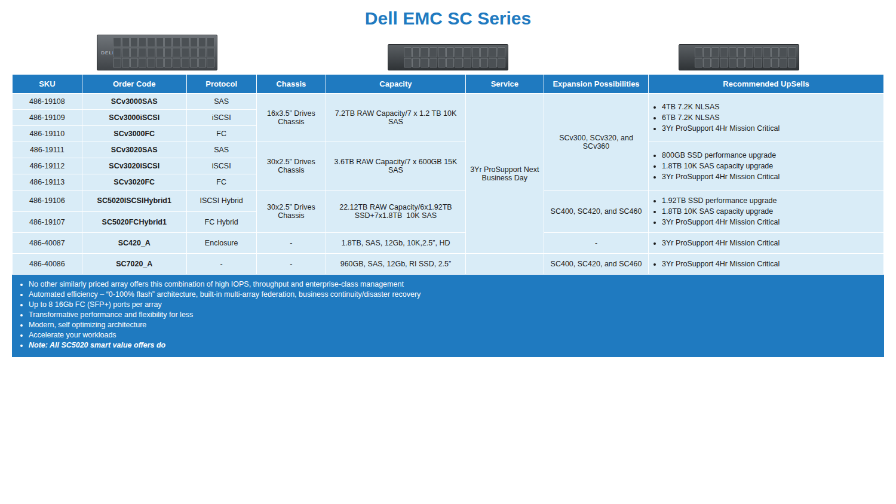Dell EMC SC Series
DELL
| SKU | Order Code | Protocol | Chassis | Capacity | Service | Expansion Possibilities | Recommended UpSells |
| --- | --- | --- | --- | --- | --- | --- | --- |
| 486-19108 | SCv3000SAS | SAS | 16x3.5” Drives Chassis | 7.2TB RAW Capacity/7 x 1.2 TB 10K SAS | 3Yr ProSupport Next Business Day | SCv300, SCv320, and SCv360 | 4TB 7.2K NLSAS 6TB 7.2K NLSAS 3Yr ProSupport 4Hr Mission Critical |
| 486-19109 | SCv3000iSCSI | iSCSI |
| 486-19110 | SCv3000FC | FC |
| 486-19111 | SCv3020SAS | SAS | 30x2.5” Drives Chassis | 3.6TB RAW Capacity/7 x 600GB 15K SAS | 800GB SSD performance upgrade 1.8TB 10K SAS capacity upgrade 3Yr ProSupport 4Hr Mission Critical |
| 486-19112 | SCv3020iSCSI | iSCSI |
| 486-19113 | SCv3020FC | FC |
| 486-19106 | SC5020ISCSIHybrid1 | ISCSI Hybrid | 30x2.5” Drives Chassis | 22.12TB RAW Capacity/6x1.92TB SSD+7x1.8TB 10K SAS | SC400, SC420, and SC460 | 1.92TB SSD performance upgrade 1.8TB 10K SAS capacity upgrade 3Yr ProSupport 4Hr Mission Critical |
| 486-19107 | SC5020FCHybrid1 | FC Hybrid |
| 486-40087 | SC420_A | Enclosure | - | 1.8TB, SAS, 12Gb, 10K,2.5”, HD | - | 3Yr ProSupport 4Hr Mission Critical |
| 486-40086 | SC7020_A | - | - | 960GB, SAS, 12Gb, RI SSD, 2.5” | | SC400, SC420, and SC460 | 3Yr ProSupport 4Hr Mission Critical |
No other similarly priced array offers this combination of high IOPS, throughput and enterprise-class management
Automated efficiency – “0-100% flash” architecture, built-in multi-array federation, business continuity/disaster recovery
Up to 8 16Gb FC (SFP+) ports per array
Transformative performance and flexibility for less
Modern, self optimizing architecture
Accelerate your workloads
Note: All SC5020 smart value offers do